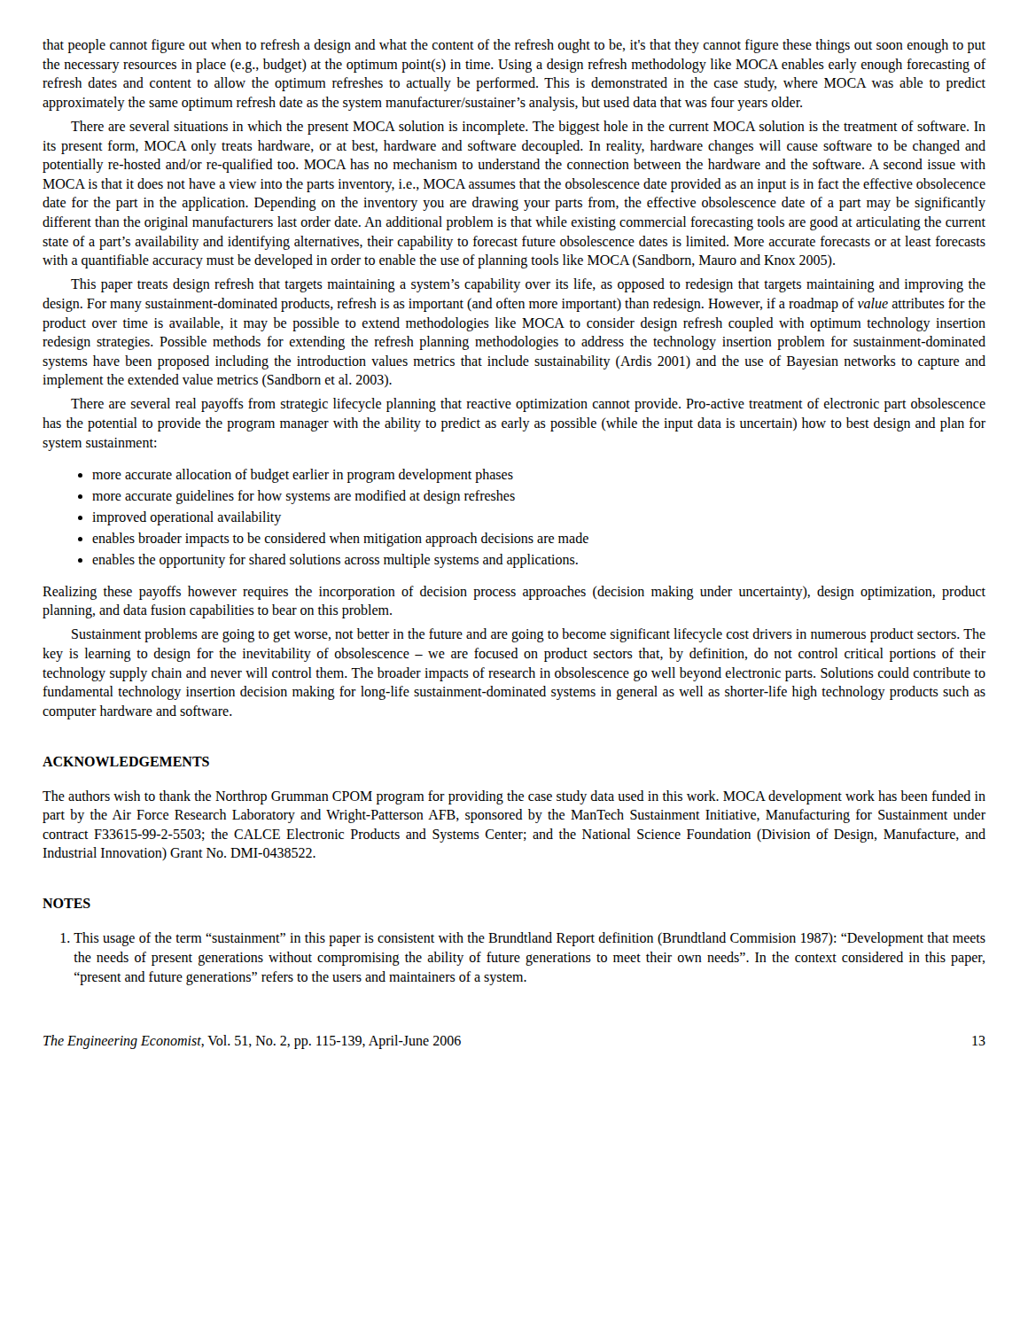that people cannot figure out when to refresh a design and what the content of the refresh ought to be, it's that they cannot figure these things out soon enough to put the necessary resources in place (e.g., budget) at the optimum point(s) in time. Using a design refresh methodology like MOCA enables early enough forecasting of refresh dates and content to allow the optimum refreshes to actually be performed. This is demonstrated in the case study, where MOCA was able to predict approximately the same optimum refresh date as the system manufacturer/sustainer’s analysis, but used data that was four years older.
There are several situations in which the present MOCA solution is incomplete. The biggest hole in the current MOCA solution is the treatment of software. In its present form, MOCA only treats hardware, or at best, hardware and software decoupled. In reality, hardware changes will cause software to be changed and potentially re-hosted and/or re-qualified too. MOCA has no mechanism to understand the connection between the hardware and the software. A second issue with MOCA is that it does not have a view into the parts inventory, i.e., MOCA assumes that the obsolescence date provided as an input is in fact the effective obsolecence date for the part in the application. Depending on the inventory you are drawing your parts from, the effective obsolescence date of a part may be significantly different than the original manufacturers last order date. An additional problem is that while existing commercial forecasting tools are good at articulating the current state of a part’s availability and identifying alternatives, their capability to forecast future obsolescence dates is limited. More accurate forecasts or at least forecasts with a quantifiable accuracy must be developed in order to enable the use of planning tools like MOCA (Sandborn, Mauro and Knox 2005).
This paper treats design refresh that targets maintaining a system’s capability over its life, as opposed to redesign that targets maintaining and improving the design. For many sustainment-dominated products, refresh is as important (and often more important) than redesign. However, if a roadmap of value attributes for the product over time is available, it may be possible to extend methodologies like MOCA to consider design refresh coupled with optimum technology insertion redesign strategies. Possible methods for extending the refresh planning methodologies to address the technology insertion problem for sustainment-dominated systems have been proposed including the introduction values metrics that include sustainability (Ardis 2001) and the use of Bayesian networks to capture and implement the extended value metrics (Sandborn et al. 2003).
There are several real payoffs from strategic lifecycle planning that reactive optimization cannot provide. Pro-active treatment of electronic part obsolescence has the potential to provide the program manager with the ability to predict as early as possible (while the input data is uncertain) how to best design and plan for system sustainment:
more accurate allocation of budget earlier in program development phases
more accurate guidelines for how systems are modified at design refreshes
improved operational availability
enables broader impacts to be considered when mitigation approach decisions are made
enables the opportunity for shared solutions across multiple systems and applications.
Realizing these payoffs however requires the incorporation of decision process approaches (decision making under uncertainty), design optimization, product planning, and data fusion capabilities to bear on this problem.
Sustainment problems are going to get worse, not better in the future and are going to become significant lifecycle cost drivers in numerous product sectors. The key is learning to design for the inevitability of obsolescence – we are focused on product sectors that, by definition, do not control critical portions of their technology supply chain and never will control them. The broader impacts of research in obsolescence go well beyond electronic parts. Solutions could contribute to fundamental technology insertion decision making for long-life sustainment-dominated systems in general as well as shorter-life high technology products such as computer hardware and software.
ACKNOWLEDGEMENTS
The authors wish to thank the Northrop Grumman CPOM program for providing the case study data used in this work. MOCA development work has been funded in part by the Air Force Research Laboratory and Wright-Patterson AFB, sponsored by the ManTech Sustainment Initiative, Manufacturing for Sustainment under contract F33615-99-2-5503; the CALCE Electronic Products and Systems Center; and the National Science Foundation (Division of Design, Manufacture, and Industrial Innovation) Grant No. DMI-0438522.
NOTES
This usage of the term “sustainment” in this paper is consistent with the Brundtland Report definition (Brundtland Commision 1987): “Development that meets the needs of present generations without compromising the ability of future generations to meet their own needs”. In the context considered in this paper, “present and future generations” refers to the users and maintainers of a system.
The Engineering Economist, Vol. 51, No. 2, pp. 115-139, April-June 2006 13